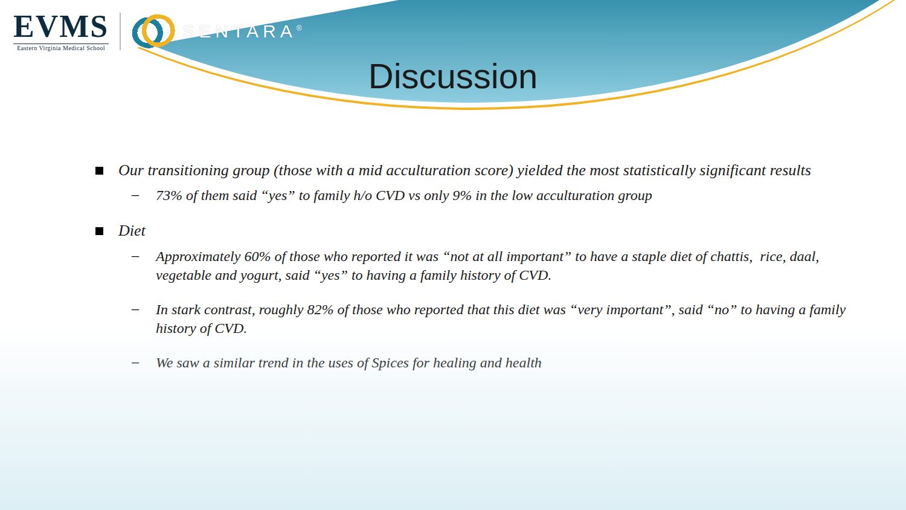EVMS Eastern Virginia Medical School
SENTARA®
Discussion
Our transitioning group (those with a mid acculturation score) yielded the most statistically significant results
73% of them said “yes” to family h/o CVD vs only 9% in the low acculturation group
Diet
Approximately 60% of those who reported it was “not at all important” to have a staple diet of chattis, rice, daal, vegetable and yogurt, said “yes” to having a family history of CVD.
In stark contrast, roughly 82% of those who reported that this diet was “very important”, said “no” to having a family history of CVD.
We saw a similar trend in the uses of Spices for healing and health